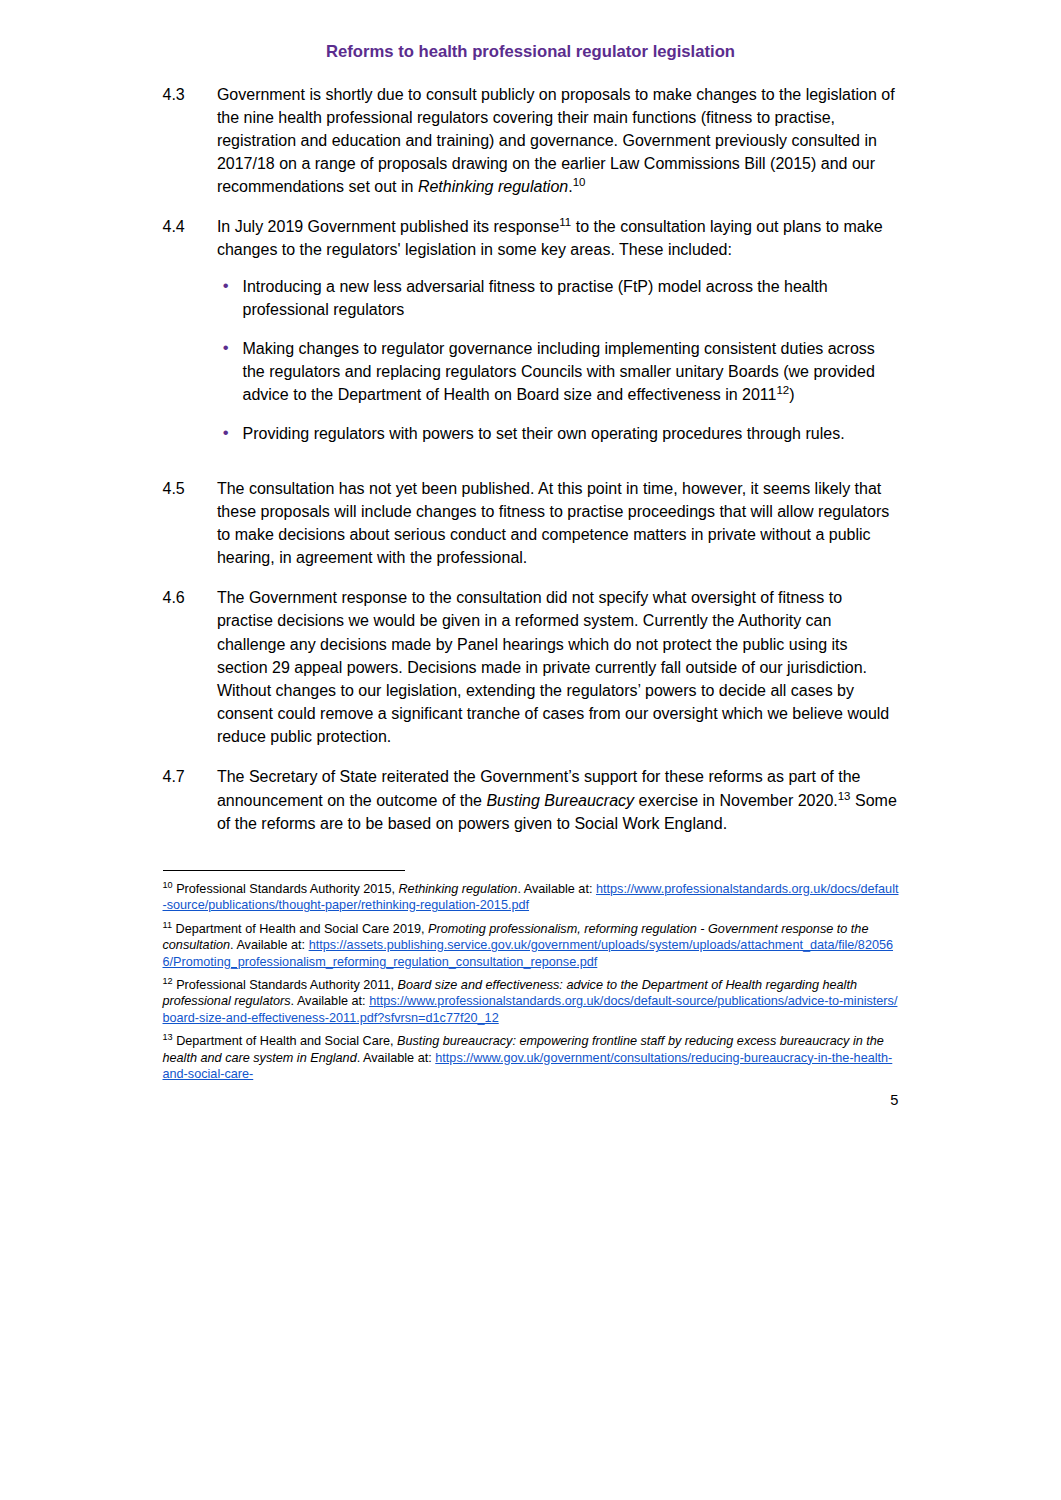Reforms to health professional regulator legislation
4.3
Government is shortly due to consult publicly on proposals to make changes to the legislation of the nine health professional regulators covering their main functions (fitness to practise, registration and education and training) and governance. Government previously consulted in 2017/18 on a range of proposals drawing on the earlier Law Commissions Bill (2015) and our recommendations set out in Rethinking regulation.10
4.4
In July 2019 Government published its response11 to the consultation laying out plans to make changes to the regulators' legislation in some key areas. These included:
Introducing a new less adversarial fitness to practise (FtP) model across the health professional regulators
Making changes to regulator governance including implementing consistent duties across the regulators and replacing regulators Councils with smaller unitary Boards (we provided advice to the Department of Health on Board size and effectiveness in 201112)
Providing regulators with powers to set their own operating procedures through rules.
4.5
The consultation has not yet been published. At this point in time, however, it seems likely that these proposals will include changes to fitness to practise proceedings that will allow regulators to make decisions about serious conduct and competence matters in private without a public hearing, in agreement with the professional.
4.6
The Government response to the consultation did not specify what oversight of fitness to practise decisions we would be given in a reformed system. Currently the Authority can challenge any decisions made by Panel hearings which do not protect the public using its section 29 appeal powers. Decisions made in private currently fall outside of our jurisdiction. Without changes to our legislation, extending the regulators’ powers to decide all cases by consent could remove a significant tranche of cases from our oversight which we believe would reduce public protection.
4.7
The Secretary of State reiterated the Government’s support for these reforms as part of the announcement on the outcome of the Busting Bureaucracy exercise in November 2020.13 Some of the reforms are to be based on powers given to Social Work England.
10 Professional Standards Authority 2015, Rethinking regulation. Available at: https://www.professionalstandards.org.uk/docs/default-source/publications/thought-paper/rethinking-regulation-2015.pdf
11 Department of Health and Social Care 2019, Promoting professionalism, reforming regulation - Government response to the consultation. Available at: https://assets.publishing.service.gov.uk/government/uploads/system/uploads/attachment_data/file/820566/Promoting_professionalism_reforming_regulation_consultation_reponse.pdf
12 Professional Standards Authority 2011, Board size and effectiveness: advice to the Department of Health regarding health professional regulators. Available at: https://www.professionalstandards.org.uk/docs/default-source/publications/advice-to-ministers/board-size-and-effectiveness-2011.pdf?sfvrsn=d1c77f20_12
13 Department of Health and Social Care, Busting bureaucracy: empowering frontline staff by reducing excess bureaucracy in the health and care system in England. Available at: https://www.gov.uk/government/consultations/reducing-bureaucracy-in-the-health-and-social-care-
5